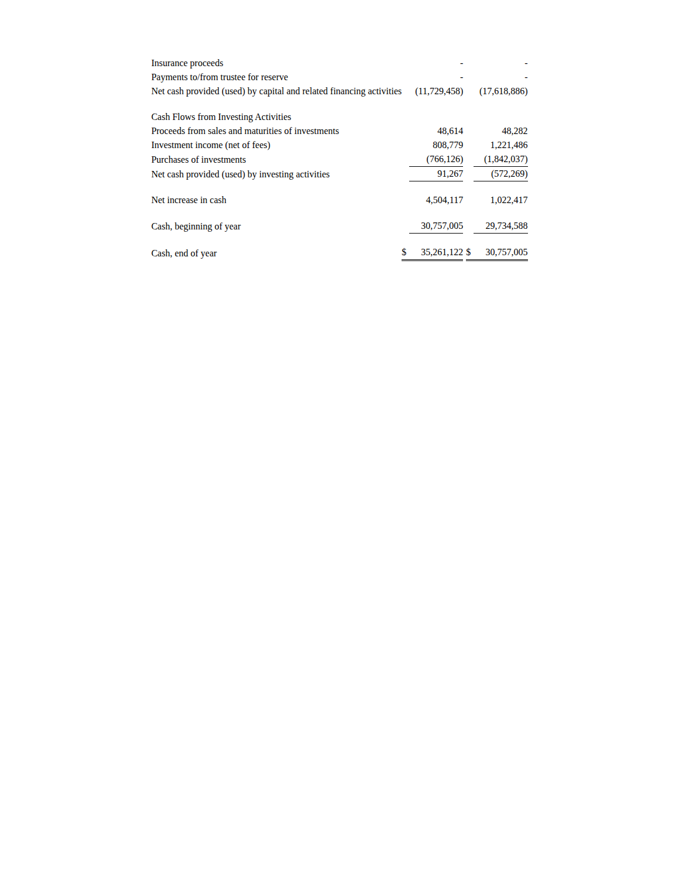| Insurance proceeds | | - | | | - |
| Payments to/from trustee for reserve | | - | | | - |
| Net cash provided (used) by capital and related financing activities | | (11,729,458) | | | (17,618,886) |
| Cash Flows from Investing Activities | | | | | |
| Proceeds from sales and maturities of investments | | 48,614 | | | 48,282 |
| Investment income (net of fees) | | 808,779 | | | 1,221,486 |
| Purchases of investments | | (766,126) | | | (1,842,037) |
| Net cash provided (used) by investing activities | | 91,267 | | | (572,269) |
| Net increase in cash | | 4,504,117 | | | 1,022,417 |
| Cash, beginning of year | | 30,757,005 | | | 29,734,588 |
| Cash, end of year | $ | 35,261,122 | | $ | 30,757,005 |